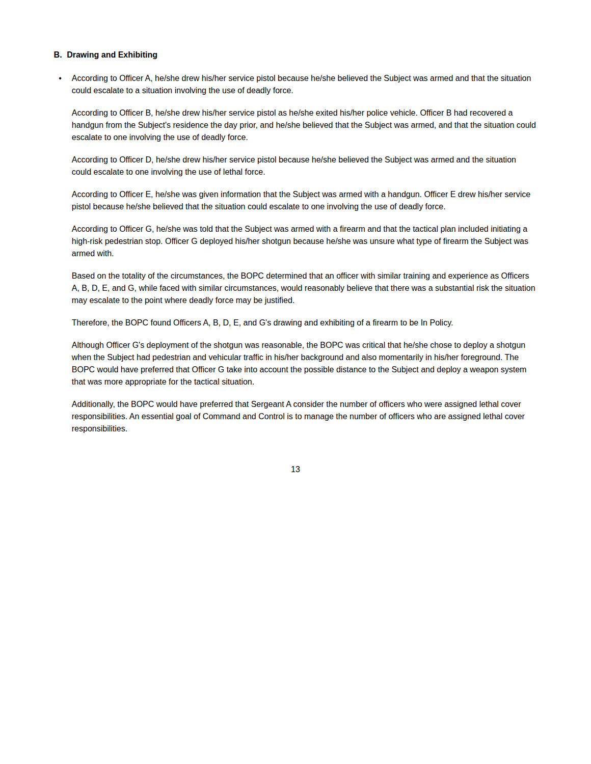B. Drawing and Exhibiting
According to Officer A, he/she drew his/her service pistol because he/she believed the Subject was armed and that the situation could escalate to a situation involving the use of deadly force.
According to Officer B, he/she drew his/her service pistol as he/she exited his/her police vehicle. Officer B had recovered a handgun from the Subject's residence the day prior, and he/she believed that the Subject was armed, and that the situation could escalate to one involving the use of deadly force.
According to Officer D, he/she drew his/her service pistol because he/she believed the Subject was armed and the situation could escalate to one involving the use of lethal force.
According to Officer E, he/she was given information that the Subject was armed with a handgun. Officer E drew his/her service pistol because he/she believed that the situation could escalate to one involving the use of deadly force.
According to Officer G, he/she was told that the Subject was armed with a firearm and that the tactical plan included initiating a high-risk pedestrian stop. Officer G deployed his/her shotgun because he/she was unsure what type of firearm the Subject was armed with.
Based on the totality of the circumstances, the BOPC determined that an officer with similar training and experience as Officers A, B, D, E, and G, while faced with similar circumstances, would reasonably believe that there was a substantial risk the situation may escalate to the point where deadly force may be justified.
Therefore, the BOPC found Officers A, B, D, E, and G's drawing and exhibiting of a firearm to be In Policy.
Although Officer G's deployment of the shotgun was reasonable, the BOPC was critical that he/she chose to deploy a shotgun when the Subject had pedestrian and vehicular traffic in his/her background and also momentarily in his/her foreground. The BOPC would have preferred that Officer G take into account the possible distance to the Subject and deploy a weapon system that was more appropriate for the tactical situation.
Additionally, the BOPC would have preferred that Sergeant A consider the number of officers who were assigned lethal cover responsibilities. An essential goal of Command and Control is to manage the number of officers who are assigned lethal cover responsibilities.
13